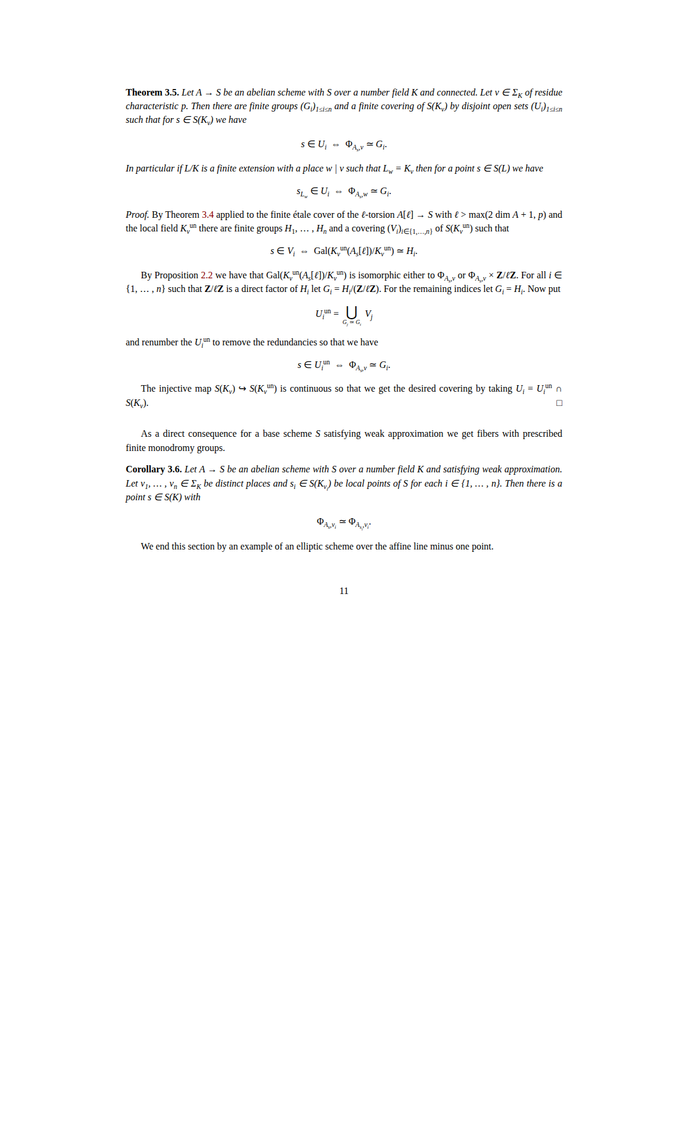Theorem 3.5. Let A → S be an abelian scheme with S over a number field K and connected. Let v ∈ ΣK of residue characteristic p. Then there are finite groups (Gi)1≤i≤n and a finite covering of S(Kv) by disjoint open sets (Ui)1≤i≤n such that for s ∈ S(Kv) we have
s ∈ Ui ⇔ ΦAs,v ≃ Gi.
In particular if L/K is a finite extension with a place w | v such that Lw = Kv then for a point s ∈ S(L) we have
sLw ∈ Ui ⇔ ΦAs,w ≃ Gi.
Proof. By Theorem 3.4 applied to the finite étale cover of the ℓ-torsion A[ℓ] → S with ℓ > max(2 dim A + 1, p) and the local field Kvun there are finite groups H1, … , Hn and a covering (Vi)i∈{1,…,n} of S(Kvun) such that
s ∈ Vi ⇔ Gal(Kvun(As[ℓ])/Kvun) ≃ Hi.
By Proposition 2.2 we have that Gal(Kvun(As[ℓ])/Kvun) is isomorphic either to ΦAs,v or ΦAs,v × Z/ℓZ. For all i ∈ {1, … , n} such that Z/ℓZ is a direct factor of Hi let Gi = Hi/(Z/ℓZ). For the remaining indices let Gi = Hi. Now put
Uiun = ⋃Gj ≃ Gi Vj
and renumber the Uiun to remove the redundancies so that we have
s ∈ Uiun ⇔ ΦAs,v ≃ Gi.
The injective map S(Kv) ↪ S(Kvun) is continuous so that we get the desired covering by taking Ui = Uiun ∩ S(Kv). □
As a direct consequence for a base scheme S satisfying weak approximation we get fibers with prescribed finite monodromy groups.
Corollary 3.6. Let A → S be an abelian scheme with S over a number field K and satisfying weak approximation. Let v1, … , vn ∈ ΣK be distinct places and si ∈ S(Kvi) be local points of S for each i ∈ {1, … , n}. Then there is a point s ∈ S(K) with
ΦAs,vi ≃ ΦAsi,vi.
We end this section by an example of an elliptic scheme over the affine line minus one point.
11